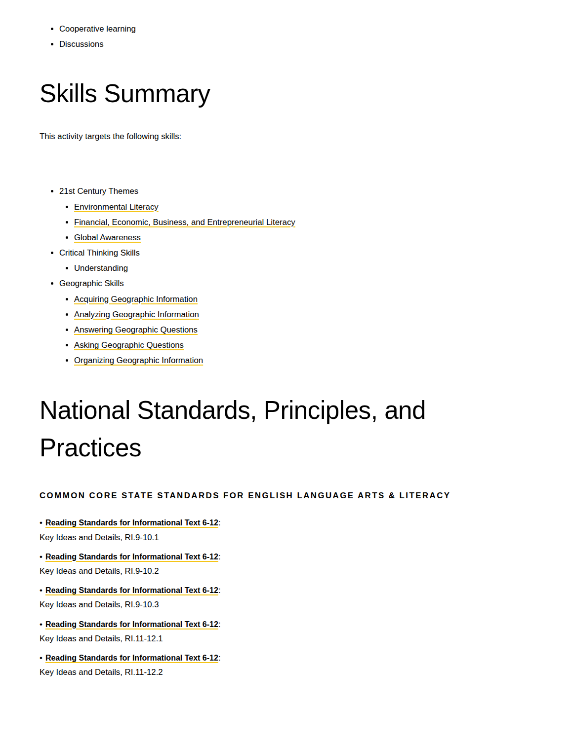Cooperative learning
Discussions
Skills Summary
This activity targets the following skills:
21st Century Themes
Environmental Literacy
Financial, Economic, Business, and Entrepreneurial Literacy
Global Awareness
Critical Thinking Skills
Understanding
Geographic Skills
Acquiring Geographic Information
Analyzing Geographic Information
Answering Geographic Questions
Asking Geographic Questions
Organizing Geographic Information
National Standards, Principles, and Practices
Common Core State Standards for English Language Arts & Literacy
Reading Standards for Informational Text 6-12:
Key Ideas and Details, RI.9-10.1
Reading Standards for Informational Text 6-12:
Key Ideas and Details, RI.9-10.2
Reading Standards for Informational Text 6-12:
Key Ideas and Details, RI.9-10.3
Reading Standards for Informational Text 6-12:
Key Ideas and Details, RI.11-12.1
Reading Standards for Informational Text 6-12:
Key Ideas and Details, RI.11-12.2